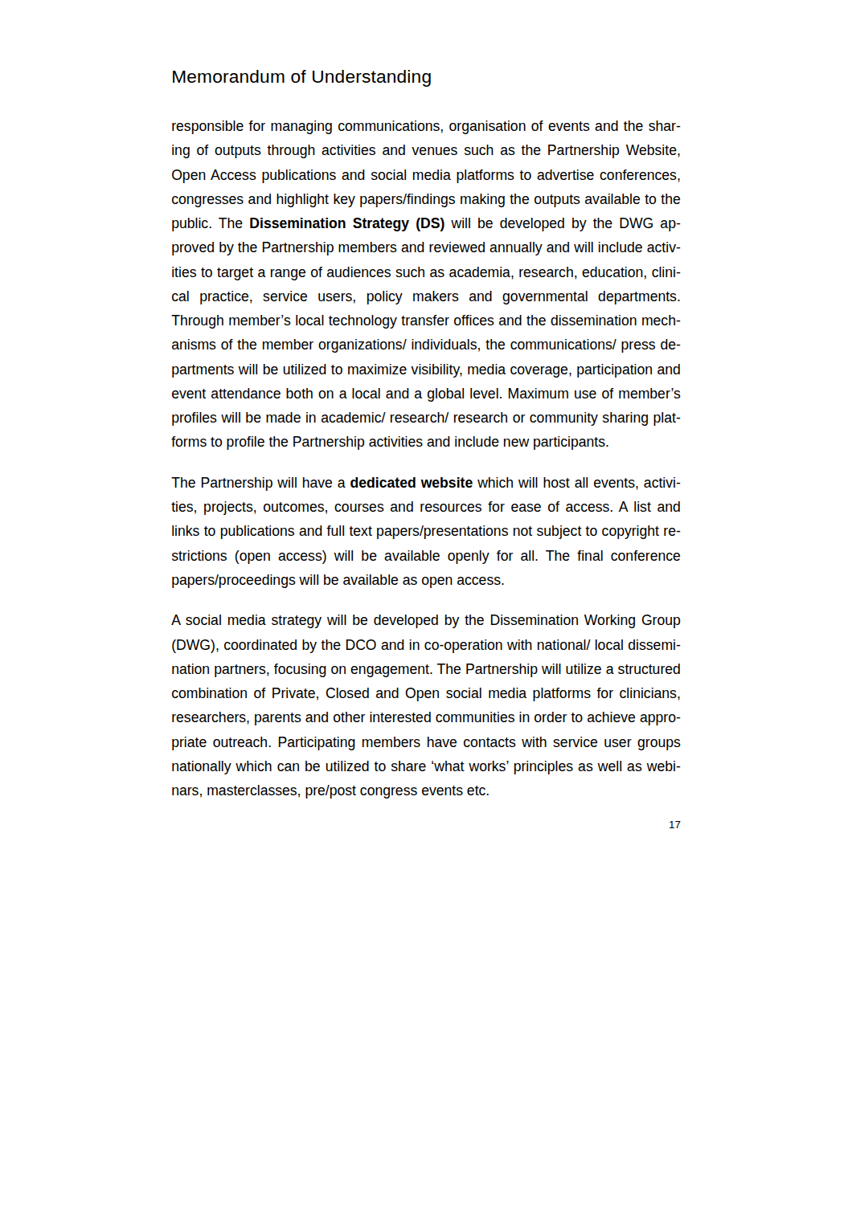Memorandum of Understanding
responsible for managing communications, organisation of events and the sharing of outputs through activities and venues such as the Partnership Website, Open Access publications and social media platforms to advertise conferences, congresses and highlight key papers/findings making the outputs available to the public. The Dissemination Strategy (DS) will be developed by the DWG approved by the Partnership members and reviewed annually and will include activities to target a range of audiences such as academia, research, education, clinical practice, service users, policy makers and governmental departments. Through member’s local technology transfer offices and the dissemination mechanisms of the member organizations/ individuals, the communications/ press departments will be utilized to maximize visibility, media coverage, participation and event attendance both on a local and a global level. Maximum use of member’s profiles will be made in academic/ research/ research or community sharing platforms to profile the Partnership activities and include new participants.
The Partnership will have a dedicated website which will host all events, activities, projects, outcomes, courses and resources for ease of access. A list and links to publications and full text papers/presentations not subject to copyright restrictions (open access) will be available openly for all. The final conference papers/proceedings will be available as open access.
A social media strategy will be developed by the Dissemination Working Group (DWG), coordinated by the DCO and in co-operation with national/ local dissemination partners, focusing on engagement. The Partnership will utilize a structured combination of Private, Closed and Open social media platforms for clinicians, researchers, parents and other interested communities in order to achieve appropriate outreach. Participating members have contacts with service user groups nationally which can be utilized to share ‘what works’ principles as well as webinars, masterclasses, pre/post congress events etc.
17